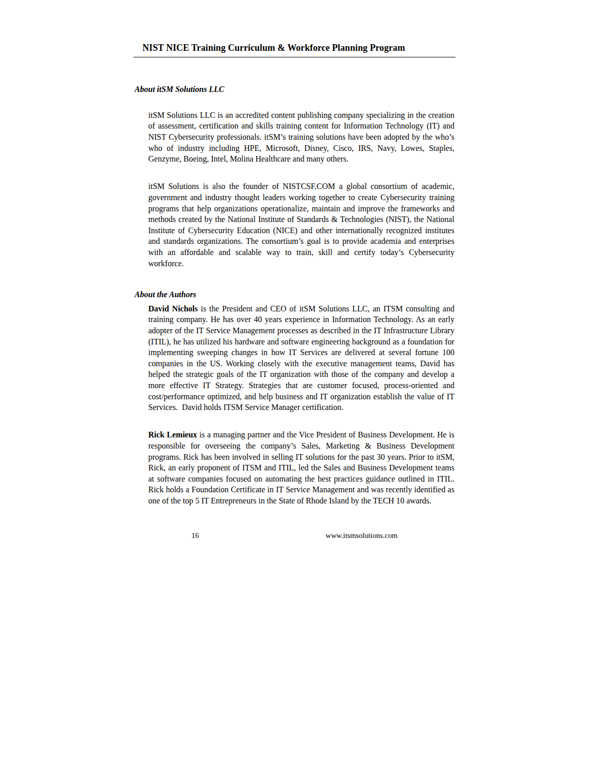NIST NICE Training Curriculum & Workforce Planning Program
About itSM Solutions LLC
itSM Solutions LLC is an accredited content publishing company specializing in the creation of assessment, certification and skills training content for Information Technology (IT) and NIST Cybersecurity professionals. itSM’s training solutions have been adopted by the who’s who of industry including HPE, Microsoft, Disney, Cisco, IRS, Navy, Lowes, Staples, Genzyme, Boeing, Intel, Molina Healthcare and many others.
itSM Solutions is also the founder of NISTCSF.COM a global consortium of academic, government and industry thought leaders working together to create Cybersecurity training programs that help organizations operationalize, maintain and improve the frameworks and methods created by the National Institute of Standards & Technologies (NIST), the National Institute of Cybersecurity Education (NICE) and other internationally recognized institutes and standards organizations. The consortium’s goal is to provide academia and enterprises with an affordable and scalable way to train, skill and certify today’s Cybersecurity workforce.
About the Authors
David Nichols is the President and CEO of itSM Solutions LLC, an ITSM consulting and training company. He has over 40 years experience in Information Technology. As an early adopter of the IT Service Management processes as described in the IT Infrastructure Library (ITIL), he has utilized his hardware and software engineering background as a foundation for implementing sweeping changes in how IT Services are delivered at several fortune 100 companies in the US. Working closely with the executive management teams, David has helped the strategic goals of the IT organization with those of the company and develop a more effective IT Strategy. Strategies that are customer focused, process-oriented and cost/performance optimized, and help business and IT organization establish the value of IT Services. David holds ITSM Service Manager certification.
Rick Lemieux is a managing partner and the Vice President of Business Development. He is responsible for overseeing the company’s Sales, Marketing & Business Development programs. Rick has been involved in selling IT solutions for the past 30 years. Prior to itSM, Rick, an early proponent of ITSM and ITIL, led the Sales and Business Development teams at software companies focused on automating the best practices guidance outlined in ITIL. Rick holds a Foundation Certificate in IT Service Management and was recently identified as one of the top 5 IT Entrepreneurs in the State of Rhode Island by the TECH 10 awards.
16 www.itsmsolutions.com